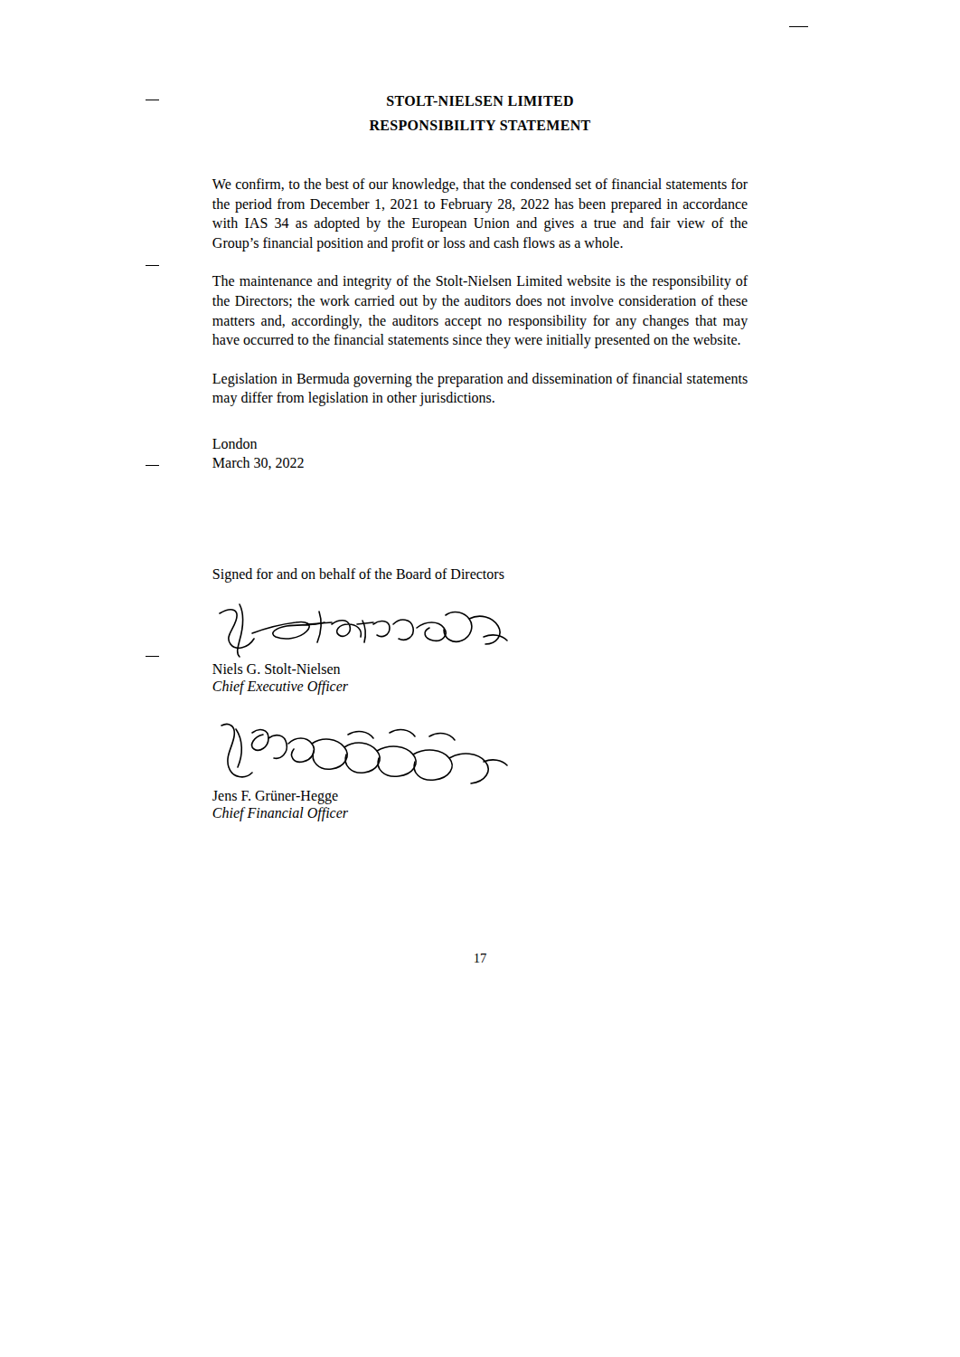Stolt-Nielsen Limited
Responsibility Statement
We confirm, to the best of our knowledge, that the condensed set of financial statements for the period from December 1, 2021 to February 28, 2022 has been prepared in accordance with IAS 34 as adopted by the European Union and gives a true and fair view of the Group’s financial position and profit or loss and cash flows as a whole.
The maintenance and integrity of the Stolt-Nielsen Limited website is the responsibility of the Directors; the work carried out by the auditors does not involve consideration of these matters and, accordingly, the auditors accept no responsibility for any changes that may have occurred to the financial statements since they were initially presented on the website.
Legislation in Bermuda governing the preparation and dissemination of financial statements may differ from legislation in other jurisdictions.
London March 30, 2022
Signed for and on behalf of the Board of Directors
Niels G. Stolt-Nielsen
Chief Executive Officer
Jens F. Grüner-Hegge
Chief Financial Officer
17